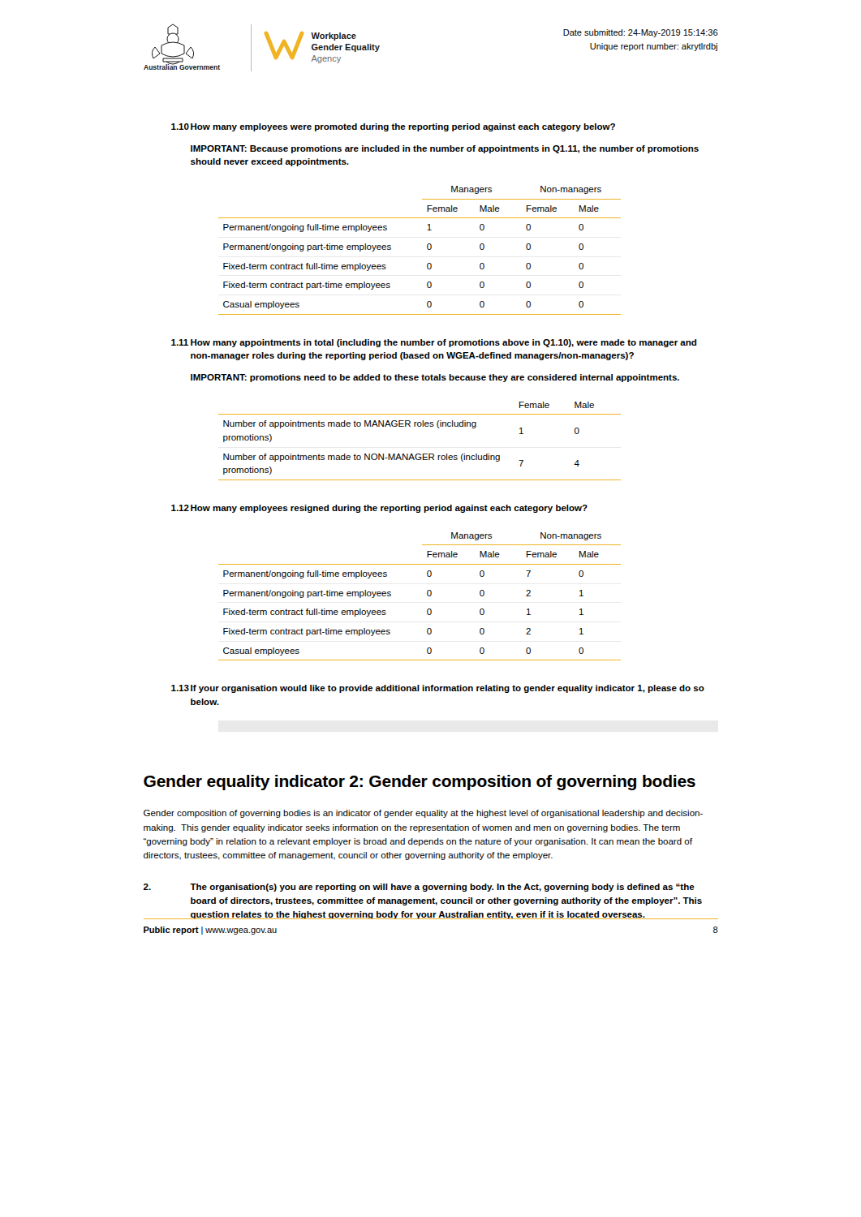Australian Government
Workplace
Gender Equality
Agency
Date submitted: 24-May-2019 15:14:36
Unique report number: akrytlrdbj
1.10
How many employees were promoted during the reporting period against each category below?
IMPORTANT: Because promotions are included in the number of appointments in Q1.11, the number of promotions should never exceed appointments.
| | Managers | Non-managers |
| --- | --- | --- |
| | Female | Male | Female | Male |
| Permanent/ongoing full-time employees | 1 | 0 | 0 | 0 |
| Permanent/ongoing part-time employees | 0 | 0 | 0 | 0 |
| Fixed-term contract full-time employees | 0 | 0 | 0 | 0 |
| Fixed-term contract part-time employees | 0 | 0 | 0 | 0 |
| Casual employees | 0 | 0 | 0 | 0 |
1.11
How many appointments in total (including the number of promotions above in Q1.10), were made to manager and non-manager roles during the reporting period (based on WGEA-defined managers/non-managers)?
IMPORTANT: promotions need to be added to these totals because they are considered internal appointments.
| | Female | Male |
| --- | --- | --- |
| Number of appointments made to MANAGER roles (including promotions) | 1 | 0 |
| Number of appointments made to NON-MANAGER roles (including promotions) | 7 | 4 |
1.12
How many employees resigned during the reporting period against each category below?
| | Managers | Non-managers |
| --- | --- | --- |
| | Female | Male | Female | Male |
| Permanent/ongoing full-time employees | 0 | 0 | 7 | 0 |
| Permanent/ongoing part-time employees | 0 | 0 | 2 | 1 |
| Fixed-term contract full-time employees | 0 | 0 | 1 | 1 |
| Fixed-term contract part-time employees | 0 | 0 | 2 | 1 |
| Casual employees | 0 | 0 | 0 | 0 |
1.13
If your organisation would like to provide additional information relating to gender equality indicator 1, please do so below.
Gender equality indicator 2: Gender composition of governing bodies
Gender composition of governing bodies is an indicator of gender equality at the highest level of organisational leadership and decision-making. This gender equality indicator seeks information on the representation of women and men on governing bodies. The term “governing body” in relation to a relevant employer is broad and depends on the nature of your organisation. It can mean the board of directors, trustees, committee of management, council or other governing authority of the employer.
2.
The organisation(s) you are reporting on will have a governing body. In the Act, governing body is defined as “the board of directors, trustees, committee of management, council or other governing authority of the employer”. This question relates to the highest governing body for your Australian entity, even if it is located overseas.
Public report | www.wgea.gov.au
8